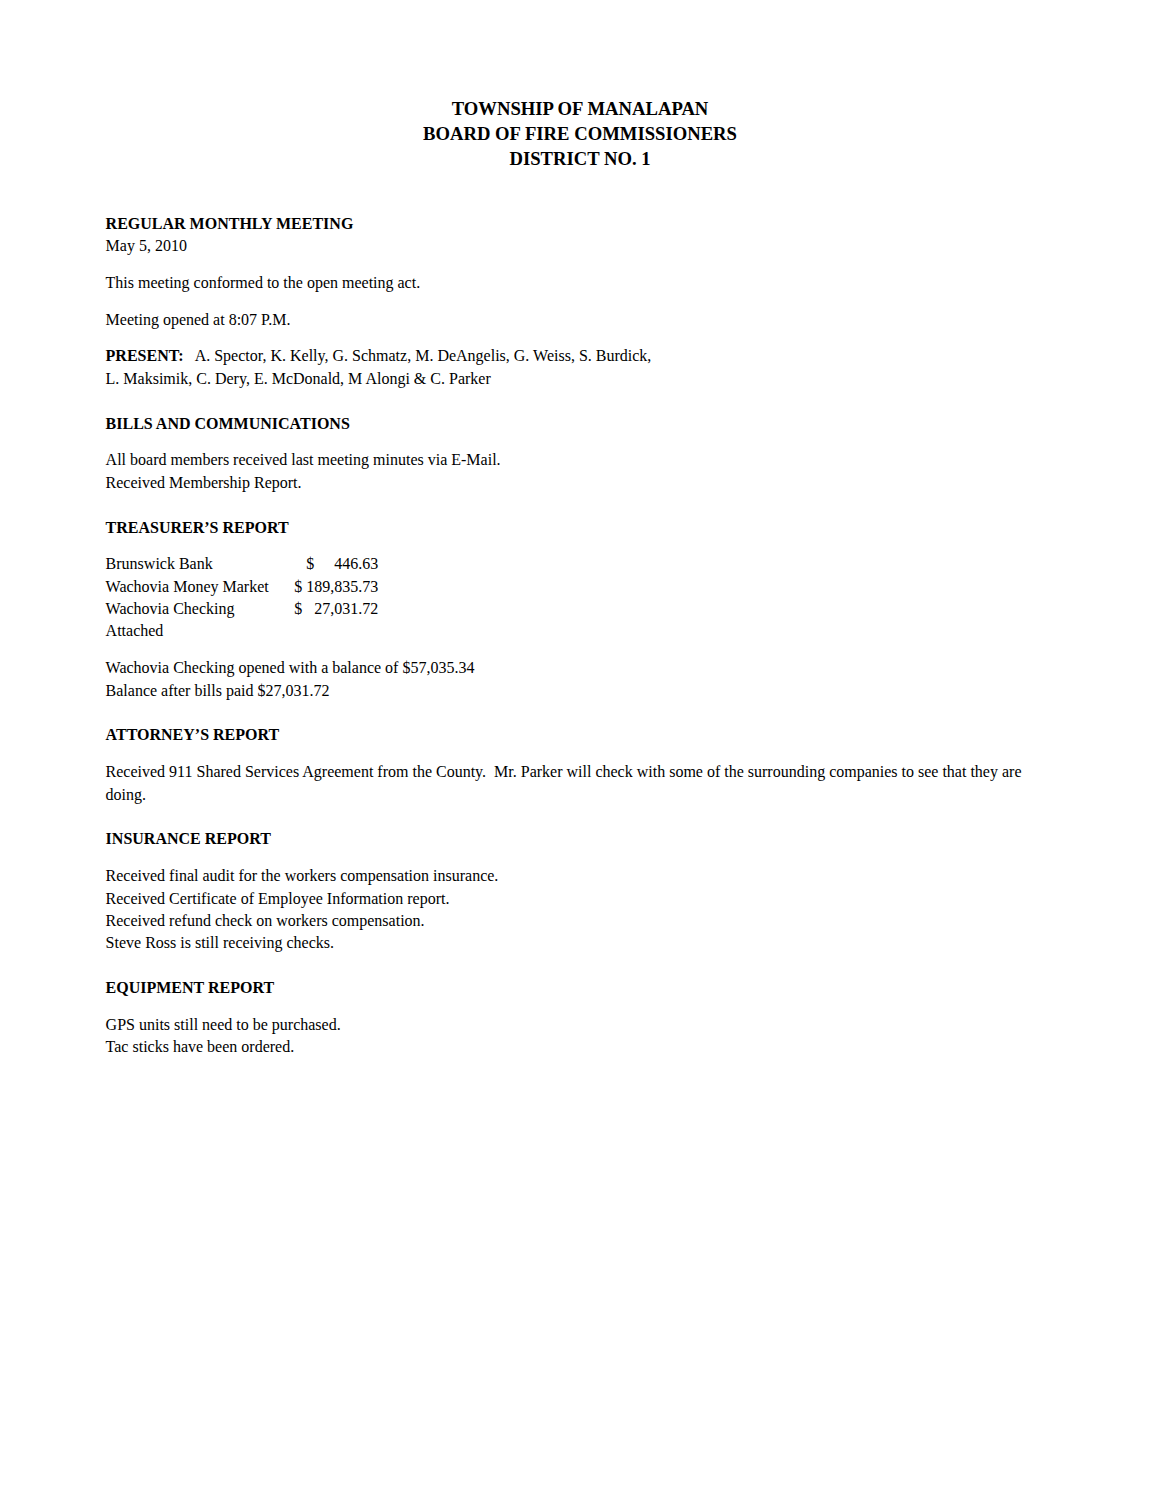TOWNSHIP OF MANALAPAN
BOARD OF FIRE COMMISSIONERS
DISTRICT NO. 1
REGULAR MONTHLY MEETING
May 5, 2010
This meeting conformed to the open meeting act.
Meeting opened at 8:07 P.M.
PRESENT: A. Spector, K. Kelly, G. Schmatz, M. DeAngelis, G. Weiss, S. Burdick,
L. Maksimik, C. Dery, E. McDonald, M Alongi & C. Parker
BILLS AND COMMUNICATIONS
All board members received last meeting minutes via E-Mail.
Received Membership Report.
TREASURER’S REPORT
| Brunswick Bank | $ 446.63 |
| Wachovia Money Market | $ 189,835.73 |
| Wachovia Checking | $ 27,031.72 |
Attached
Wachovia Checking opened with a balance of $57,035.34
Balance after bills paid $27,031.72
ATTORNEY’S REPORT
Received 911 Shared Services Agreement from the County. Mr. Parker will check with some of the surrounding companies to see that they are doing.
INSURANCE REPORT
Received final audit for the workers compensation insurance.
Received Certificate of Employee Information report.
Received refund check on workers compensation.
Steve Ross is still receiving checks.
EQUIPMENT REPORT
GPS units still need to be purchased.
Tac sticks have been ordered.